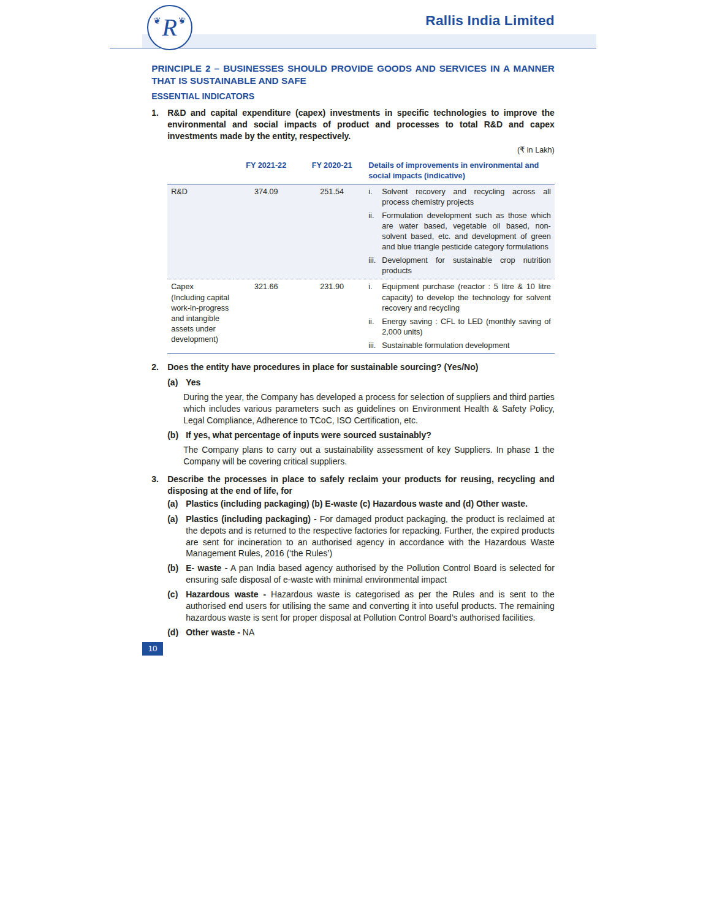R
Rallis India Limited
PRINCIPLE 2 – BUSINESSES SHOULD PROVIDE GOODS AND SERVICES IN A MANNER THAT IS SUSTAINABLE AND SAFE
ESSENTIAL INDICATORS
1.
R&D and capital expenditure (capex) investments in specific technologies to improve the environmental and social impacts of product and processes to total R&D and capex investments made by the entity, respectively.
(₹ in Lakh)
| | FY 2021-22 | FY 2020-21 | Details of improvements in environmental and social impacts (indicative) |
| --- | --- | --- | --- |
| R&D | 374.09 | 251.54 | i. Solvent recovery and recycling across all process chemistry projects ii. Formulation development such as those which are water based, vegetable oil based, non-solvent based, etc. and development of green and blue triangle pesticide category formulations iii. Development for sustainable crop nutrition products |
| Capex (Including capital work-in-progress and intangible assets under development) | 321.66 | 231.90 | i. Equipment purchase (reactor : 5 litre & 10 litre capacity) to develop the technology for solvent recovery and recycling ii. Energy saving : CFL to LED (monthly saving of 2,000 units) iii. Sustainable formulation development |
2.
Does the entity have procedures in place for sustainable sourcing? (Yes/No)
(a)
Yes
During the year, the Company has developed a process for selection of suppliers and third parties which includes various parameters such as guidelines on Environment Health & Safety Policy, Legal Compliance, Adherence to TCoC, ISO Certification, etc.
(b)
If yes, what percentage of inputs were sourced sustainably?
The Company plans to carry out a sustainability assessment of key Suppliers. In phase 1 the Company will be covering critical suppliers.
3.
Describe the processes in place to safely reclaim your products for reusing, recycling and disposing at the end of life, for
(a)
Plastics (including packaging) (b) E-waste (c) Hazardous waste and (d) Other waste.
(a)
Plastics (including packaging) - For damaged product packaging, the product is reclaimed at the depots and is returned to the respective factories for repacking. Further, the expired products are sent for incineration to an authorised agency in accordance with the Hazardous Waste Management Rules, 2016 (‘the Rules’)
(b)
E- waste - A pan India based agency authorised by the Pollution Control Board is selected for ensuring safe disposal of e-waste with minimal environmental impact
(c)
Hazardous waste - Hazardous waste is categorised as per the Rules and is sent to the authorised end users for utilising the same and converting it into useful products. The remaining hazardous waste is sent for proper disposal at Pollution Control Board’s authorised facilities.
(d)
Other waste - NA
10